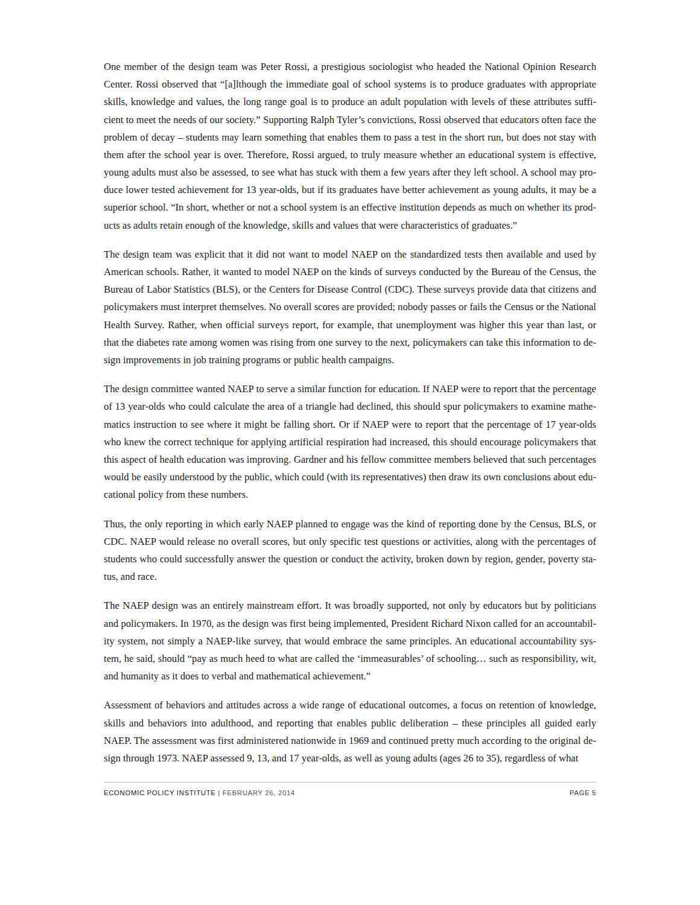One member of the design team was Peter Rossi, a prestigious sociologist who headed the National Opinion Research Center. Rossi observed that “[a]lthough the immediate goal of school systems is to produce graduates with appropriate skills, knowledge and values, the long range goal is to produce an adult population with levels of these attributes sufficient to meet the needs of our society.” Supporting Ralph Tyler’s convictions, Rossi observed that educators often face the problem of decay – students may learn something that enables them to pass a test in the short run, but does not stay with them after the school year is over. Therefore, Rossi argued, to truly measure whether an educational system is effective, young adults must also be assessed, to see what has stuck with them a few years after they left school. A school may produce lower tested achievement for 13 year-olds, but if its graduates have better achievement as young adults, it may be a superior school. “In short, whether or not a school system is an effective institution depends as much on whether its products as adults retain enough of the knowledge, skills and values that were characteristics of graduates.”
The design team was explicit that it did not want to model NAEP on the standardized tests then available and used by American schools. Rather, it wanted to model NAEP on the kinds of surveys conducted by the Bureau of the Census, the Bureau of Labor Statistics (BLS), or the Centers for Disease Control (CDC). These surveys provide data that citizens and policymakers must interpret themselves. No overall scores are provided; nobody passes or fails the Census or the National Health Survey. Rather, when official surveys report, for example, that unemployment was higher this year than last, or that the diabetes rate among women was rising from one survey to the next, policymakers can take this information to design improvements in job training programs or public health campaigns.
The design committee wanted NAEP to serve a similar function for education. If NAEP were to report that the percentage of 13 year-olds who could calculate the area of a triangle had declined, this should spur policymakers to examine mathematics instruction to see where it might be falling short. Or if NAEP were to report that the percentage of 17 year-olds who knew the correct technique for applying artificial respiration had increased, this should encourage policymakers that this aspect of health education was improving. Gardner and his fellow committee members believed that such percentages would be easily understood by the public, which could (with its representatives) then draw its own conclusions about educational policy from these numbers.
Thus, the only reporting in which early NAEP planned to engage was the kind of reporting done by the Census, BLS, or CDC. NAEP would release no overall scores, but only specific test questions or activities, along with the percentages of students who could successfully answer the question or conduct the activity, broken down by region, gender, poverty status, and race.
The NAEP design was an entirely mainstream effort. It was broadly supported, not only by educators but by politicians and policymakers. In 1970, as the design was first being implemented, President Richard Nixon called for an accountability system, not simply a NAEP-like survey, that would embrace the same principles. An educational accountability system, he said, should “pay as much heed to what are called the ‘immeasurables’ of schooling… such as responsibility, wit, and humanity as it does to verbal and mathematical achievement.”
Assessment of behaviors and attitudes across a wide range of educational outcomes, a focus on retention of knowledge, skills and behaviors into adulthood, and reporting that enables public deliberation – these principles all guided early NAEP. The assessment was first administered nationwide in 1969 and continued pretty much according to the original design through 1973. NAEP assessed 9, 13, and 17 year-olds, as well as young adults (ages 26 to 35), regardless of what
Economic Policy Institute | February 26, 2014
Page 5